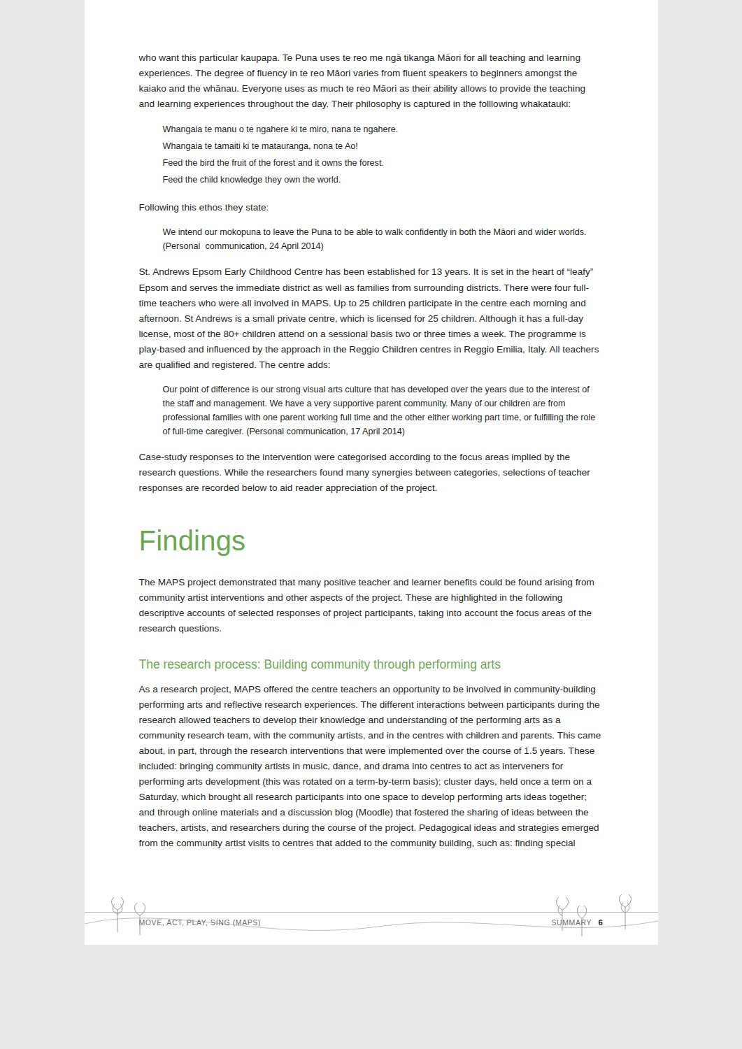who want this particular kaupapa. Te Puna uses te reo me ngā tikanga Māori for all teaching and learning experiences. The degree of fluency in te reo Māori varies from fluent speakers to beginners amongst the kaiako and the whānau. Everyone uses as much te reo Māori as their ability allows to provide the teaching and learning experiences throughout the day. Their philosophy is captured in the folllowing whakatauki:
Whangaia te manu o te ngahere ki te miro, nana te ngahere.
Whangaia te tamaiti ki te matauranga, nona te Ao!
Feed the bird the fruit of the forest and it owns the forest.
Feed the child knowledge they own the world.
Following this ethos they state:
We intend our mokopuna to leave the Puna to be able to walk confidently in both the Māori and wider worlds. (Personal communication, 24 April 2014)
St. Andrews Epsom Early Childhood Centre has been established for 13 years. It is set in the heart of “leafy” Epsom and serves the immediate district as well as families from surrounding districts. There were four full-time teachers who were all involved in MAPS. Up to 25 children participate in the centre each morning and afternoon. St Andrews is a small private centre, which is licensed for 25 children. Although it has a full-day license, most of the 80+ children attend on a sessional basis two or three times a week. The programme is play-based and influenced by the approach in the Reggio Children centres in Reggio Emilia, Italy. All teachers are qualified and registered. The centre adds:
Our point of difference is our strong visual arts culture that has developed over the years due to the interest of the staff and management. We have a very supportive parent community. Many of our children are from professional families with one parent working full time and the other either working part time, or fulfilling the role of full-time caregiver. (Personal communication, 17 April 2014)
Case-study responses to the intervention were categorised according to the focus areas implied by the research questions. While the researchers found many synergies between categories, selections of teacher responses are recorded below to aid reader appreciation of the project.
Findings
The MAPS project demonstrated that many positive teacher and learner benefits could be found arising from community artist interventions and other aspects of the project. These are highlighted in the following descriptive accounts of selected responses of project participants, taking into account the focus areas of the research questions.
The research process: Building community through performing arts
As a research project, MAPS offered the centre teachers an opportunity to be involved in community-building performing arts and reflective research experiences. The different interactions between participants during the research allowed teachers to develop their knowledge and understanding of the performing arts as a community research team, with the community artists, and in the centres with children and parents. This came about, in part, through the research interventions that were implemented over the course of 1.5 years. These included: bringing community artists in music, dance, and drama into centres to act as interveners for performing arts development (this was rotated on a term-by-term basis); cluster days, held once a term on a Saturday, which brought all research participants into one space to develop performing arts ideas together; and through online materials and a discussion blog (Moodle) that fostered the sharing of ideas between the teachers, artists, and researchers during the course of the project. Pedagogical ideas and strategies emerged from the community artist visits to centres that added to the community building, such as: finding special
Move, Act, Play, Sing (MAPS)
Summary 6